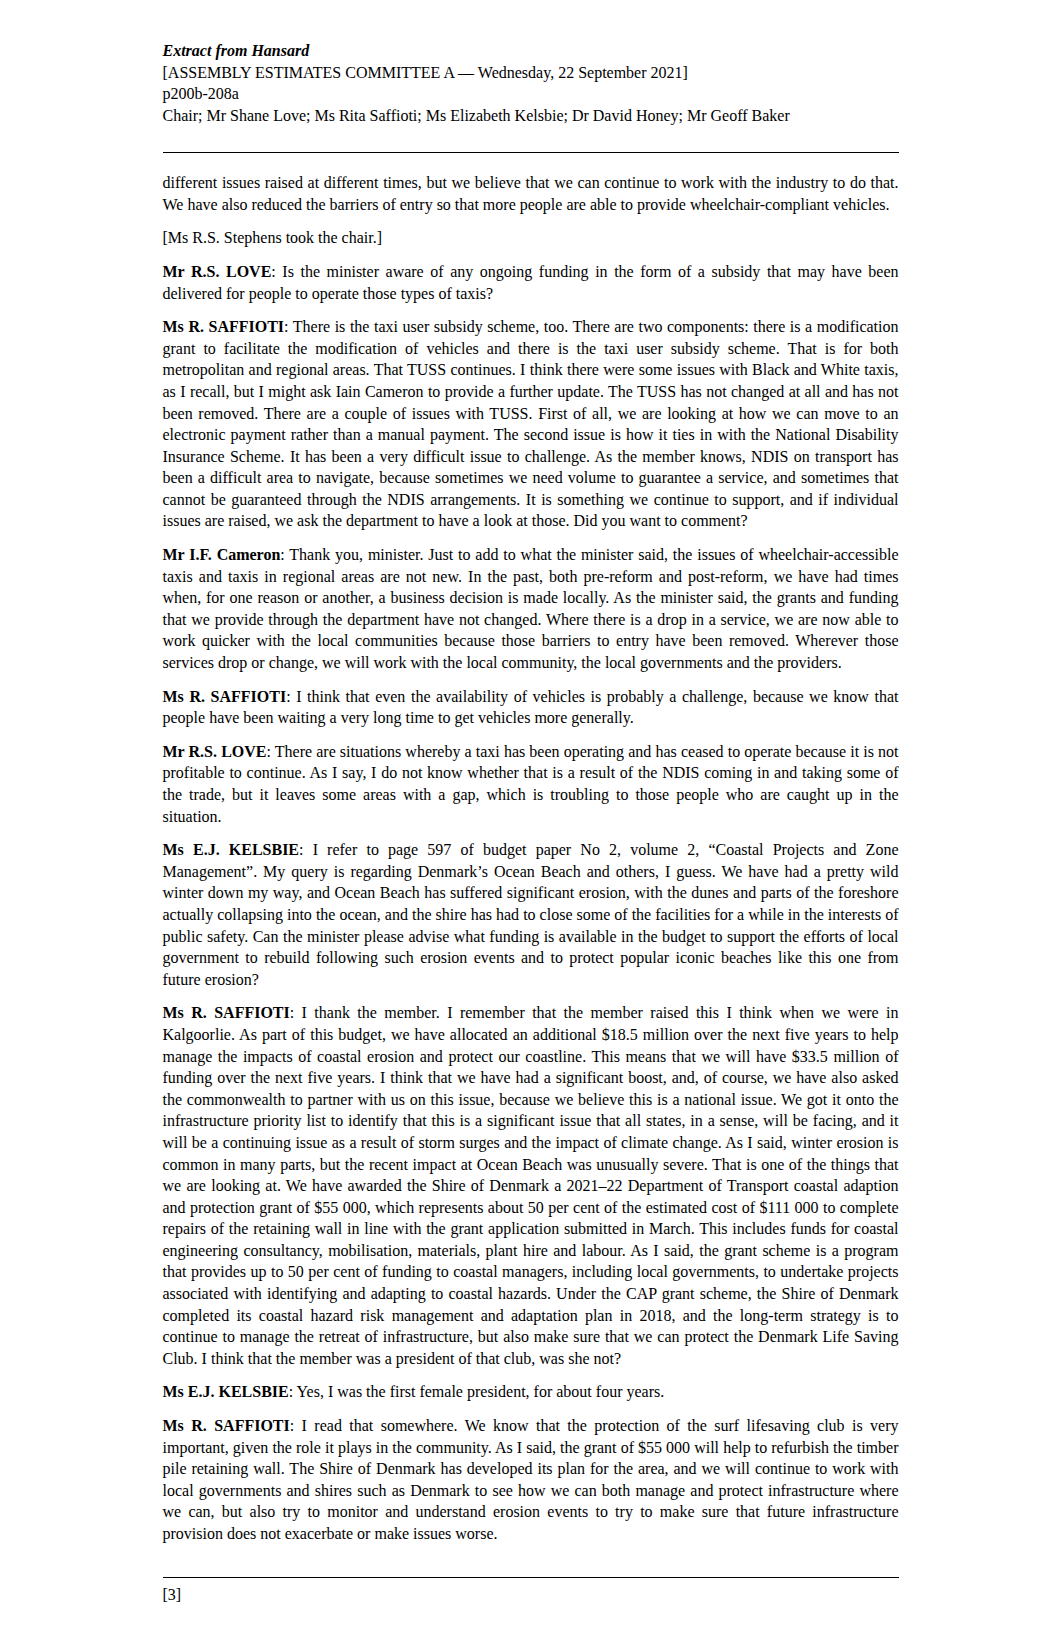Extract from Hansard
[ASSEMBLY ESTIMATES COMMITTEE A — Wednesday, 22 September 2021]
p200b-208a
Chair; Mr Shane Love; Ms Rita Saffioti; Ms Elizabeth Kelsbie; Dr David Honey; Mr Geoff Baker
different issues raised at different times, but we believe that we can continue to work with the industry to do that. We have also reduced the barriers of entry so that more people are able to provide wheelchair-compliant vehicles.
[Ms R.S. Stephens took the chair.]
Mr R.S. LOVE: Is the minister aware of any ongoing funding in the form of a subsidy that may have been delivered for people to operate those types of taxis?
Ms R. SAFFIOTI: There is the taxi user subsidy scheme, too. There are two components: there is a modification grant to facilitate the modification of vehicles and there is the taxi user subsidy scheme. That is for both metropolitan and regional areas. That TUSS continues. I think there were some issues with Black and White taxis, as I recall, but I might ask Iain Cameron to provide a further update. The TUSS has not changed at all and has not been removed. There are a couple of issues with TUSS. First of all, we are looking at how we can move to an electronic payment rather than a manual payment. The second issue is how it ties in with the National Disability Insurance Scheme. It has been a very difficult issue to challenge. As the member knows, NDIS on transport has been a difficult area to navigate, because sometimes we need volume to guarantee a service, and sometimes that cannot be guaranteed through the NDIS arrangements. It is something we continue to support, and if individual issues are raised, we ask the department to have a look at those. Did you want to comment?
Mr I.F. Cameron: Thank you, minister. Just to add to what the minister said, the issues of wheelchair-accessible taxis and taxis in regional areas are not new. In the past, both pre-reform and post-reform, we have had times when, for one reason or another, a business decision is made locally. As the minister said, the grants and funding that we provide through the department have not changed. Where there is a drop in a service, we are now able to work quicker with the local communities because those barriers to entry have been removed. Wherever those services drop or change, we will work with the local community, the local governments and the providers.
Ms R. SAFFIOTI: I think that even the availability of vehicles is probably a challenge, because we know that people have been waiting a very long time to get vehicles more generally.
Mr R.S. LOVE: There are situations whereby a taxi has been operating and has ceased to operate because it is not profitable to continue. As I say, I do not know whether that is a result of the NDIS coming in and taking some of the trade, but it leaves some areas with a gap, which is troubling to those people who are caught up in the situation.
Ms E.J. KELSBIE: I refer to page 597 of budget paper No 2, volume 2, “Coastal Projects and Zone Management”. My query is regarding Denmark’s Ocean Beach and others, I guess. We have had a pretty wild winter down my way, and Ocean Beach has suffered significant erosion, with the dunes and parts of the foreshore actually collapsing into the ocean, and the shire has had to close some of the facilities for a while in the interests of public safety. Can the minister please advise what funding is available in the budget to support the efforts of local government to rebuild following such erosion events and to protect popular iconic beaches like this one from future erosion?
Ms R. SAFFIOTI: I thank the member. I remember that the member raised this I think when we were in Kalgoorlie. As part of this budget, we have allocated an additional $18.5 million over the next five years to help manage the impacts of coastal erosion and protect our coastline. This means that we will have $33.5 million of funding over the next five years. I think that we have had a significant boost, and, of course, we have also asked the commonwealth to partner with us on this issue, because we believe this is a national issue. We got it onto the infrastructure priority list to identify that this is a significant issue that all states, in a sense, will be facing, and it will be a continuing issue as a result of storm surges and the impact of climate change. As I said, winter erosion is common in many parts, but the recent impact at Ocean Beach was unusually severe. That is one of the things that we are looking at. We have awarded the Shire of Denmark a 2021–22 Department of Transport coastal adaption and protection grant of $55 000, which represents about 50 per cent of the estimated cost of $111 000 to complete repairs of the retaining wall in line with the grant application submitted in March. This includes funds for coastal engineering consultancy, mobilisation, materials, plant hire and labour. As I said, the grant scheme is a program that provides up to 50 per cent of funding to coastal managers, including local governments, to undertake projects associated with identifying and adapting to coastal hazards. Under the CAP grant scheme, the Shire of Denmark completed its coastal hazard risk management and adaptation plan in 2018, and the long-term strategy is to continue to manage the retreat of infrastructure, but also make sure that we can protect the Denmark Life Saving Club. I think that the member was a president of that club, was she not?
Ms E.J. KELSBIE: Yes, I was the first female president, for about four years.
Ms R. SAFFIOTI: I read that somewhere. We know that the protection of the surf lifesaving club is very important, given the role it plays in the community. As I said, the grant of $55 000 will help to refurbish the timber pile retaining wall. The Shire of Denmark has developed its plan for the area, and we will continue to work with local governments and shires such as Denmark to see how we can both manage and protect infrastructure where we can, but also try to monitor and understand erosion events to try to make sure that future infrastructure provision does not exacerbate or make issues worse.
[3]